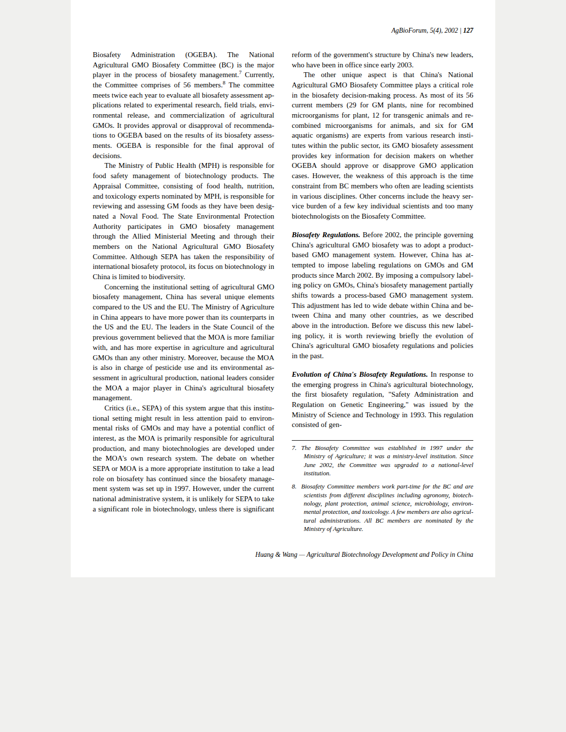AgBioForum, 5(4), 2002 | 127
Biosafety Administration (OGEBA). The National Agricultural GMO Biosafety Committee (BC) is the major player in the process of biosafety management.7 Currently, the Committee comprises of 56 members.8 The committee meets twice each year to evaluate all biosafety assessment applications related to experimental research, field trials, environmental release, and commercialization of agricultural GMOs. It provides approval or disapproval of recommendations to OGEBA based on the results of its biosafety assessments. OGEBA is responsible for the final approval of decisions.
The Ministry of Public Health (MPH) is responsible for food safety management of biotechnology products. The Appraisal Committee, consisting of food health, nutrition, and toxicology experts nominated by MPH, is responsible for reviewing and assessing GM foods as they have been designated a Noval Food. The State Environmental Protection Authority participates in GMO biosafety management through the Allied Ministerial Meeting and through their members on the National Agricultural GMO Biosafety Committee. Although SEPA has taken the responsibility of international biosafety protocol, its focus on biotechnology in China is limited to biodiversity.
Concerning the institutional setting of agricultural GMO biosafety management, China has several unique elements compared to the US and the EU. The Ministry of Agriculture in China appears to have more power than its counterparts in the US and the EU. The leaders in the State Council of the previous government believed that the MOA is more familiar with, and has more expertise in agriculture and agricultural GMOs than any other ministry. Moreover, because the MOA is also in charge of pesticide use and its environmental assessment in agricultural production, national leaders consider the MOA a major player in China's agricultural biosafety management.
Critics (i.e., SEPA) of this system argue that this institutional setting might result in less attention paid to environmental risks of GMOs and may have a potential conflict of interest, as the MOA is primarily responsible for agricultural production, and many biotechnologies are developed under the MOA's own research system. The debate on whether SEPA or MOA is a more appropriate institution to take a lead role on biosafety has continued since the biosafety management system was set up in 1997. However, under the current national administrative system, it is unlikely for SEPA to take a significant role in biotechnology, unless there is significant reform of the government's structure by China's new leaders, who have been in office since early 2003.
The other unique aspect is that China's National Agricultural GMO Biosafety Committee plays a critical role in the biosafety decision-making process. As most of its 56 current members (29 for GM plants, nine for recombined microorganisms for plant, 12 for transgenic animals and recombined microorganisms for animals, and six for GM aquatic organisms) are experts from various research institutes within the public sector, its GMO biosafety assessment provides key information for decision makers on whether OGEBA should approve or disapprove GMO application cases. However, the weakness of this approach is the time constraint from BC members who often are leading scientists in various disciplines. Other concerns include the heavy service burden of a few key individual scientists and too many biotechnologists on the Biosafety Committee.
Biosafety Regulations.
Before 2002, the principle governing China's agricultural GMO biosafety was to adopt a product-based GMO management system. However, China has attempted to impose labeling regulations on GMOs and GM products since March 2002. By imposing a compulsory labeling policy on GMOs, China's biosafety management partially shifts towards a process-based GMO management system. This adjustment has led to wide debate within China and between China and many other countries, as we described above in the introduction. Before we discuss this new labeling policy, it is worth reviewing briefly the evolution of China's agricultural GMO biosafety regulations and policies in the past.
Evolution of China's Biosafety Regulations.
In response to the emerging progress in China's agricultural biotechnology, the first biosafety regulation, "Safety Administration and Regulation on Genetic Engineering," was issued by the Ministry of Science and Technology in 1993. This regulation consisted of gen-
7. The Biosafety Committee was established in 1997 under the Ministry of Agriculture; it was a ministry-level institution. Since June 2002, the Committee was upgraded to a national-level institution.
8. Biosafety Committee members work part-time for the BC and are scientists from different disciplines including agronomy, biotechnology, plant protection, animal science, microbiology, environmental protection, and toxicology. A few members are also agricultural administrations. All BC members are nominated by the Ministry of Agriculture.
Huang & Wang — Agricultural Biotechnology Development and Policy in China